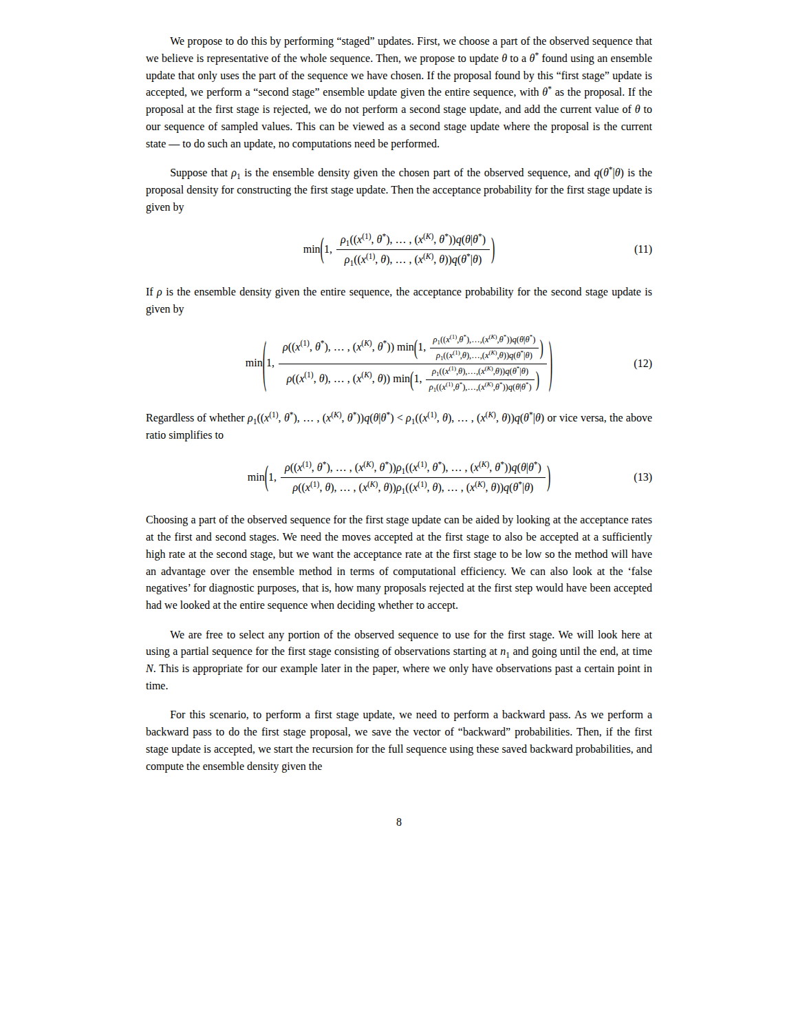We propose to do this by performing “staged” updates. First, we choose a part of the observed sequence that we believe is representative of the whole sequence. Then, we propose to update θ to a θ* found using an ensemble update that only uses the part of the sequence we have chosen. If the proposal found by this “first stage” update is accepted, we perform a “second stage” ensemble update given the entire sequence, with θ* as the proposal. If the proposal at the first stage is rejected, we do not perform a second stage update, and add the current value of θ to our sequence of sampled values. This can be viewed as a second stage update where the proposal is the current state — to do such an update, no computations need be performed.
Suppose that ρ1 is the ensemble density given the chosen part of the observed sequence, and q(θ*|θ) is the proposal density for constructing the first stage update. Then the acceptance probability for the first stage update is given by
min(1, ρ1((x(1), θ*), … , (x(K), θ*))q(θ|θ*) ρ1((x(1), θ), … , (x(K), θ))q(θ*|θ))
(11)
If ρ is the ensemble density given the entire sequence, the acceptance probability for the second stage update is given by
min(1, ρ((x(1), θ*), … , (x(K), θ*)) min(1, ρ1((x(1),θ*),…,(x(K),θ*))q(θ|θ*) ρ1((x(1),θ),…,(x(K),θ))q(θ*|θ)) ρ((x(1), θ), … , (x(K), θ)) min(1, ρ1((x(1),θ),…,(x(K),θ))q(θ*|θ) ρ1((x(1),θ*),…,(x(K),θ*))q(θ|θ*)))
(12)
Regardless of whether ρ1((x(1), θ*), … , (x(K), θ*))q(θ|θ*) < ρ1((x(1), θ), … , (x(K), θ))q(θ*|θ) or vice versa, the above ratio simplifies to
min(1, ρ((x(1), θ*), … , (x(K), θ*))ρ1((x(1), θ*), … , (x(K), θ*))q(θ|θ*) ρ((x(1), θ), … , (x(K), θ))ρ1((x(1), θ), … , (x(K), θ))q(θ*|θ))
(13)
Choosing a part of the observed sequence for the first stage update can be aided by looking at the acceptance rates at the first and second stages. We need the moves accepted at the first stage to also be accepted at a sufficiently high rate at the second stage, but we want the acceptance rate at the first stage to be low so the method will have an advantage over the ensemble method in terms of computational efficiency. We can also look at the ‘false negatives’ for diagnostic purposes, that is, how many proposals rejected at the first step would have been accepted had we looked at the entire sequence when deciding whether to accept.
We are free to select any portion of the observed sequence to use for the first stage. We will look here at using a partial sequence for the first stage consisting of observations starting at n1 and going until the end, at time N. This is appropriate for our example later in the paper, where we only have observations past a certain point in time.
For this scenario, to perform a first stage update, we need to perform a backward pass. As we perform a backward pass to do the first stage proposal, we save the vector of “backward” probabilities. Then, if the first stage update is accepted, we start the recursion for the full sequence using these saved backward probabilities, and compute the ensemble density given the
8